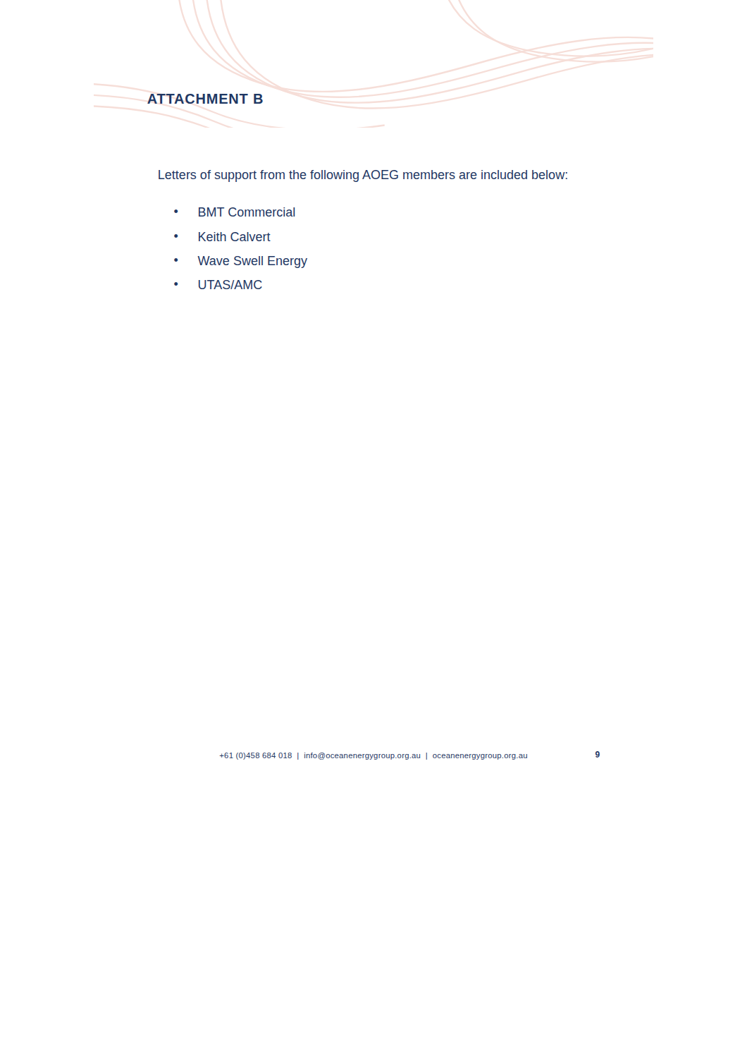ATTACHMENT B
Letters of support from the following AOEG members are included below:
BMT Commercial
Keith Calvert
Wave Swell Energy
UTAS/AMC
+61 (0)458 684 018 | info@oceanenergygroup.org.au | oceanenergygroup.org.au
9